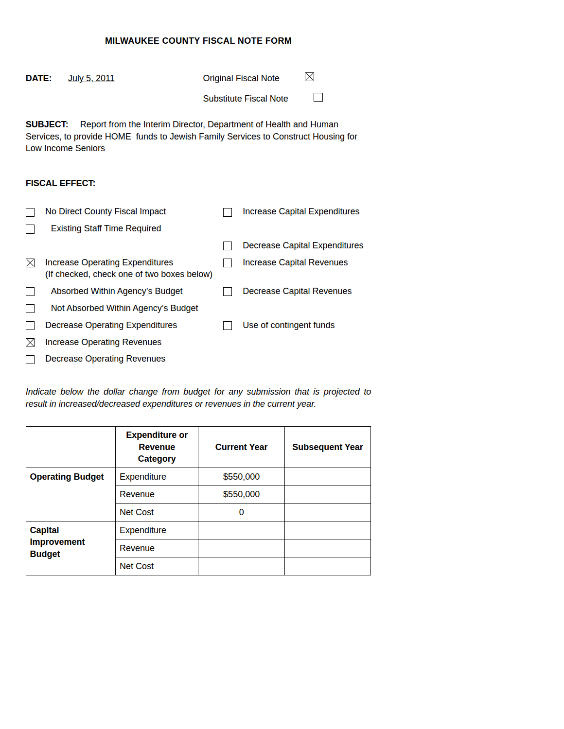MILWAUKEE COUNTY FISCAL NOTE FORM
DATE: July 5, 2011
Original Fiscal Note
Substitute Fiscal Note
SUBJECT: Report from the Interim Director, Department of Health and Human Services, to provide HOME funds to Jewish Family Services to Construct Housing for Low Income Seniors
FISCAL EFFECT:
| | No Direct County Fiscal Impact | | Increase Capital Expenditures |
| | Existing Staff Time Required | | |
| | | | Decrease Capital Expenditures |
| | Increase Operating Expenditures (If checked, check one of two boxes below) | | Increase Capital Revenues |
| | Absorbed Within Agency’s Budget | | Decrease Capital Revenues |
| | Not Absorbed Within Agency’s Budget | | |
| | Decrease Operating Expenditures | | Use of contingent funds |
| | Increase Operating Revenues | | |
| | Decrease Operating Revenues | | |
Indicate below the dollar change from budget for any submission that is projected to result in increased/decreased expenditures or revenues in the current year.
| | Expenditure or Revenue Category | Current Year | Subsequent Year |
| --- | --- | --- | --- |
| Operating Budget | Expenditure | $550,000 | |
| Revenue | $550,000 | |
| Net Cost | 0 | |
| Capital Improvement Budget | Expenditure | | |
| Revenue | | |
| Net Cost | | |